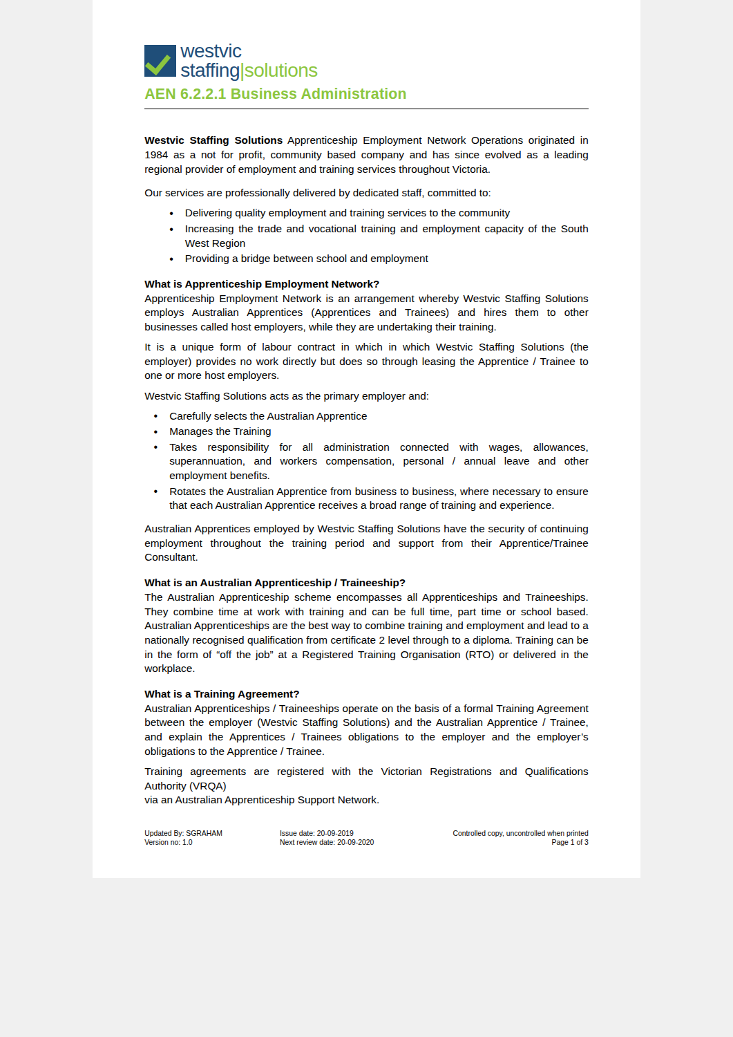westvic
staffing|solutions
AEN 6.2.2.1 Business Administration
Westvic Staffing Solutions Apprenticeship Employment Network Operations originated in 1984 as a not for profit, community based company and has since evolved as a leading regional provider of employment and training services throughout Victoria.
Our services are professionally delivered by dedicated staff, committed to:
Delivering quality employment and training services to the community
Increasing the trade and vocational training and employment capacity of the South West Region
Providing a bridge between school and employment
What is Apprenticeship Employment Network?
Apprenticeship Employment Network is an arrangement whereby Westvic Staffing Solutions employs Australian Apprentices (Apprentices and Trainees) and hires them to other businesses called host employers, while they are undertaking their training.
It is a unique form of labour contract in which in which Westvic Staffing Solutions (the employer) provides no work directly but does so through leasing the Apprentice / Trainee to one or more host employers.
Westvic Staffing Solutions acts as the primary employer and:
Carefully selects the Australian Apprentice
Manages the Training
Takes responsibility for all administration connected with wages, allowances, superannuation, and workers compensation, personal / annual leave and other employment benefits.
Rotates the Australian Apprentice from business to business, where necessary to ensure that each Australian Apprentice receives a broad range of training and experience.
Australian Apprentices employed by Westvic Staffing Solutions have the security of continuing employment throughout the training period and support from their Apprentice/Trainee Consultant.
What is an Australian Apprenticeship / Traineeship?
The Australian Apprenticeship scheme encompasses all Apprenticeships and Traineeships. They combine time at work with training and can be full time, part time or school based. Australian Apprenticeships are the best way to combine training and employment and lead to a nationally recognised qualification from certificate 2 level through to a diploma. Training can be in the form of “off the job” at a Registered Training Organisation (RTO) or delivered in the workplace.
What is a Training Agreement?
Australian Apprenticeships / Traineeships operate on the basis of a formal Training Agreement between the employer (Westvic Staffing Solutions) and the Australian Apprentice / Trainee, and explain the Apprentices / Trainees obligations to the employer and the employer’s obligations to the Apprentice / Trainee.
Training agreements are registered with the Victorian Registrations and Qualifications Authority (VRQA)
via an Australian Apprenticeship Support Network.
Updated By: SGRAHAM
Version no: 1.0
Issue date: 20-09-2019
Next review date: 20-09-2020
Controlled copy, uncontrolled when printed
Page 1 of 3